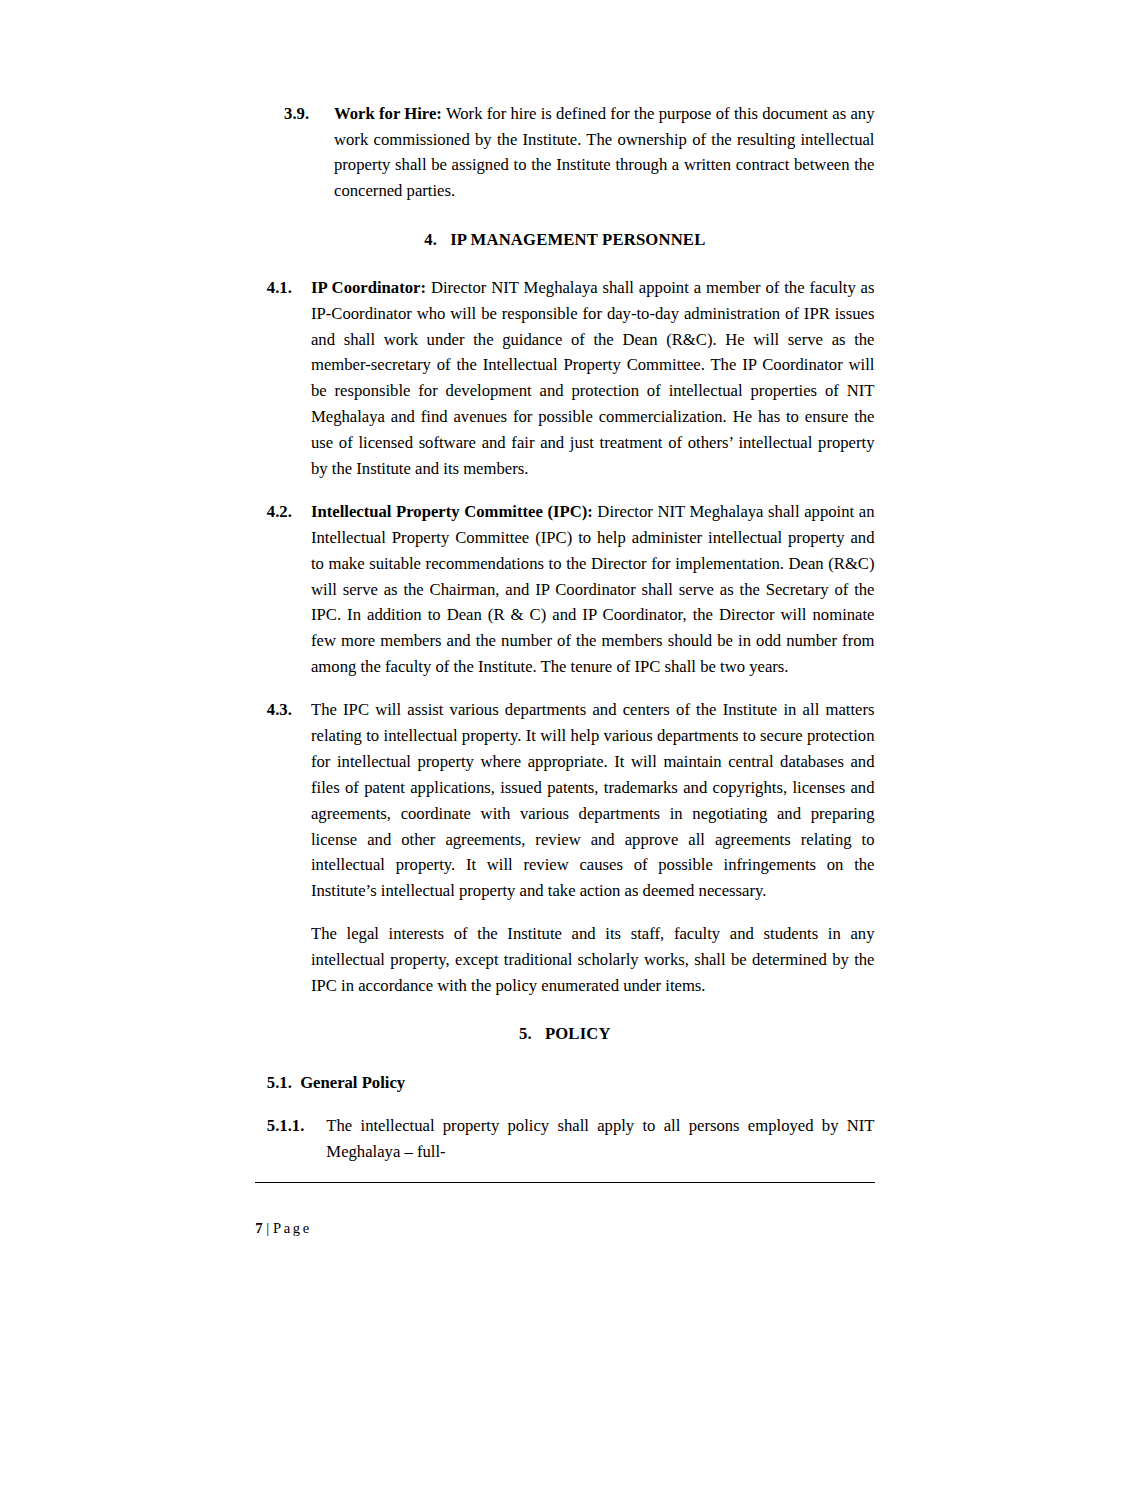3.9. Work for Hire: Work for hire is defined for the purpose of this document as any work commissioned by the Institute. The ownership of the resulting intellectual property shall be assigned to the Institute through a written contract between the concerned parties.
4. IP MANAGEMENT PERSONNEL
4.1. IP Coordinator: Director NIT Meghalaya shall appoint a member of the faculty as IP-Coordinator who will be responsible for day-to-day administration of IPR issues and shall work under the guidance of the Dean (R&C). He will serve as the member-secretary of the Intellectual Property Committee. The IP Coordinator will be responsible for development and protection of intellectual properties of NIT Meghalaya and find avenues for possible commercialization. He has to ensure the use of licensed software and fair and just treatment of others’ intellectual property by the Institute and its members.
4.2. Intellectual Property Committee (IPC): Director NIT Meghalaya shall appoint an Intellectual Property Committee (IPC) to help administer intellectual property and to make suitable recommendations to the Director for implementation. Dean (R&C) will serve as the Chairman, and IP Coordinator shall serve as the Secretary of the IPC. In addition to Dean (R & C) and IP Coordinator, the Director will nominate few more members and the number of the members should be in odd number from among the faculty of the Institute. The tenure of IPC shall be two years.
4.3.
The IPC will assist various departments and centers of the Institute in all matters relating to intellectual property. It will help various departments to secure protection for intellectual property where appropriate. It will maintain central databases and files of patent applications, issued patents, trademarks and copyrights, licenses and agreements, coordinate with various departments in negotiating and preparing license and other agreements, review and approve all agreements relating to intellectual property. It will review causes of possible infringements on the Institute’s intellectual property and take action as deemed necessary.
The legal interests of the Institute and its staff, faculty and students in any intellectual property, except traditional scholarly works, shall be determined by the IPC in accordance with the policy enumerated under items.
5. POLICY
5.1. General Policy
5.1.1. The intellectual property policy shall apply to all persons employed by NIT Meghalaya – full-
7 | Page